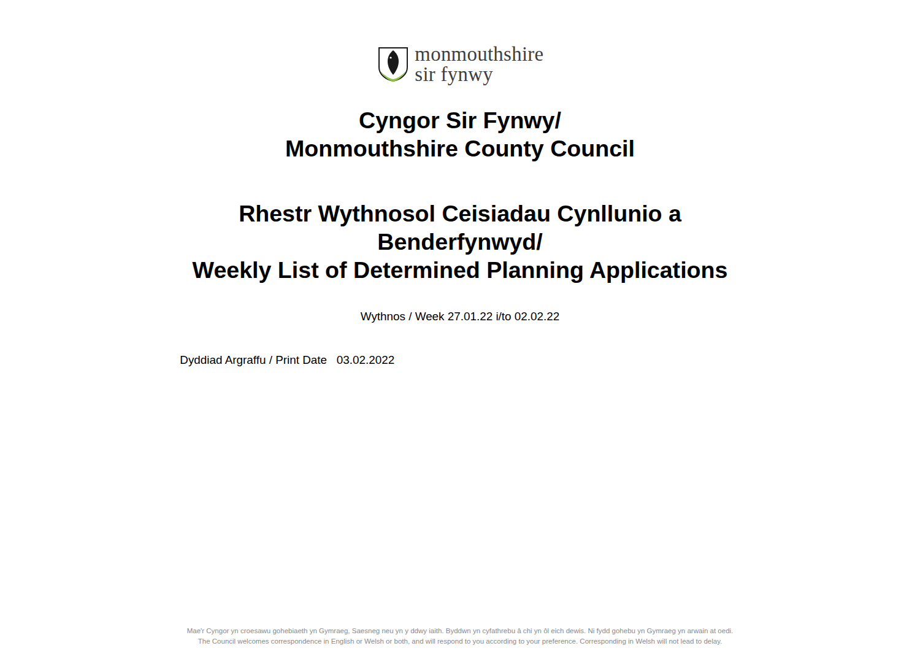monmouthshiresir fynwy
Cyngor Sir Fynwy/
Monmouthshire County Council
Rhestr Wythnosol Ceisiadau Cynllunio a Benderfynwyd/
Weekly List of Determined Planning Applications
Wythnos / Week 27.01.22 i/to 02.02.22
Dyddiad Argraffu / Print Date 03.02.2022
Mae'r Cyngor yn croesawu gohebiaeth yn Gymraeg, Saesneg neu yn y ddwy iaith. Byddwn yn cyfathrebu â chi yn ôl eich dewis. Ni fydd gohebu yn Gymraeg yn arwain at oedi.
The Council welcomes correspondence in English or Welsh or both, and will respond to you according to your preference. Corresponding in Welsh will not lead to delay.